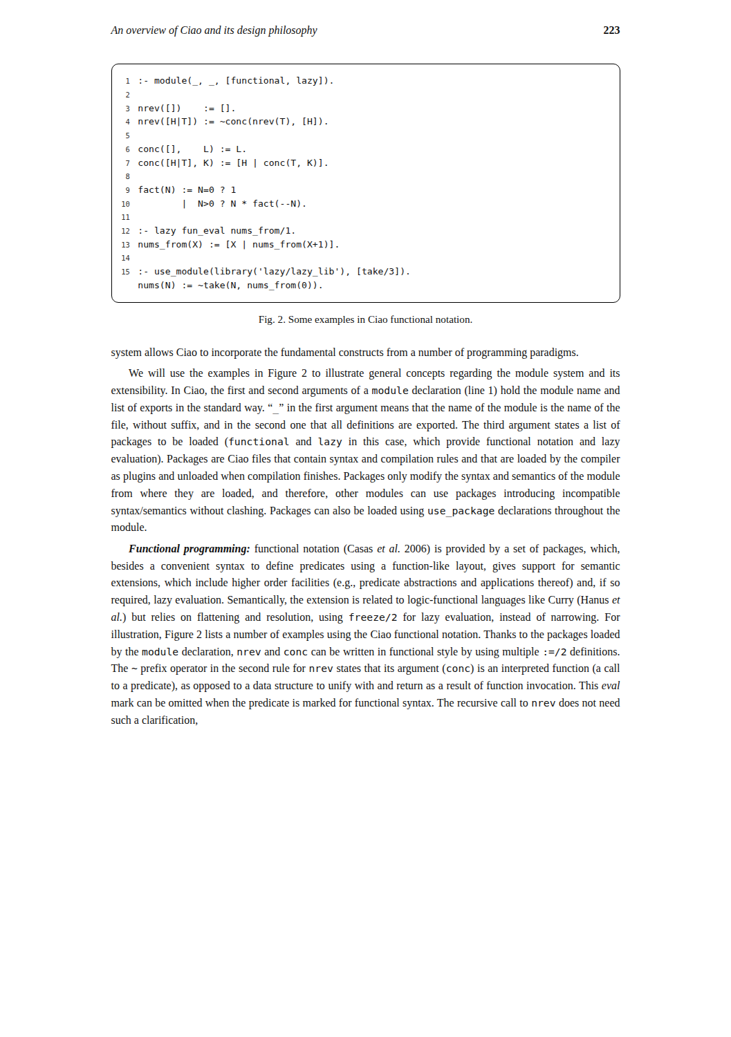An overview of Ciao and its design philosophy 223
1:- module(_, _, [functional, lazy]).
2
3nrev([])    := [].
4nrev([H|T]) := ~conc(nrev(T), [H]).
5
6conc([],    L) := L.
7conc([H|T], K) := [H | conc(T, K)].
8
9fact(N) := N=0 ? 1
10        |  N>0 ? N * fact(--N).
11
12:- lazy fun_eval nums_from/1.
13nums_from(X) := [X | nums_from(X+1)].
14
15:- use_module(library('lazy/lazy_lib'), [take/3]).
 nums(N) := ~take(N, nums_from(0)).
Fig. 2. Some examples in Ciao functional notation.
system allows Ciao to incorporate the fundamental constructs from a number of programming paradigms.
We will use the examples in Figure 2 to illustrate general concepts regarding the module system and its extensibility. In Ciao, the first and second arguments of a module declaration (line 1) hold the module name and list of exports in the standard way. “_” in the first argument means that the name of the module is the name of the file, without suffix, and in the second one that all definitions are exported. The third argument states a list of packages to be loaded (functional and lazy in this case, which provide functional notation and lazy evaluation). Packages are Ciao files that contain syntax and compilation rules and that are loaded by the compiler as plugins and unloaded when compilation finishes. Packages only modify the syntax and semantics of the module from where they are loaded, and therefore, other modules can use packages introducing incompatible syntax/semantics without clashing. Packages can also be loaded using use_package declarations throughout the module.
Functional programming: functional notation (Casas et al. 2006) is provided by a set of packages, which, besides a convenient syntax to define predicates using a function-like layout, gives support for semantic extensions, which include higher order facilities (e.g., predicate abstractions and applications thereof) and, if so required, lazy evaluation. Semantically, the extension is related to logic-functional languages like Curry (Hanus et al.) but relies on flattening and resolution, using freeze/2 for lazy evaluation, instead of narrowing. For illustration, Figure 2 lists a number of examples using the Ciao functional notation. Thanks to the packages loaded by the module declaration, nrev and conc can be written in functional style by using multiple :=/2 definitions. The ~ prefix operator in the second rule for nrev states that its argument (conc) is an interpreted function (a call to a predicate), as opposed to a data structure to unify with and return as a result of function invocation. This eval mark can be omitted when the predicate is marked for functional syntax. The recursive call to nrev does not need such a clarification,